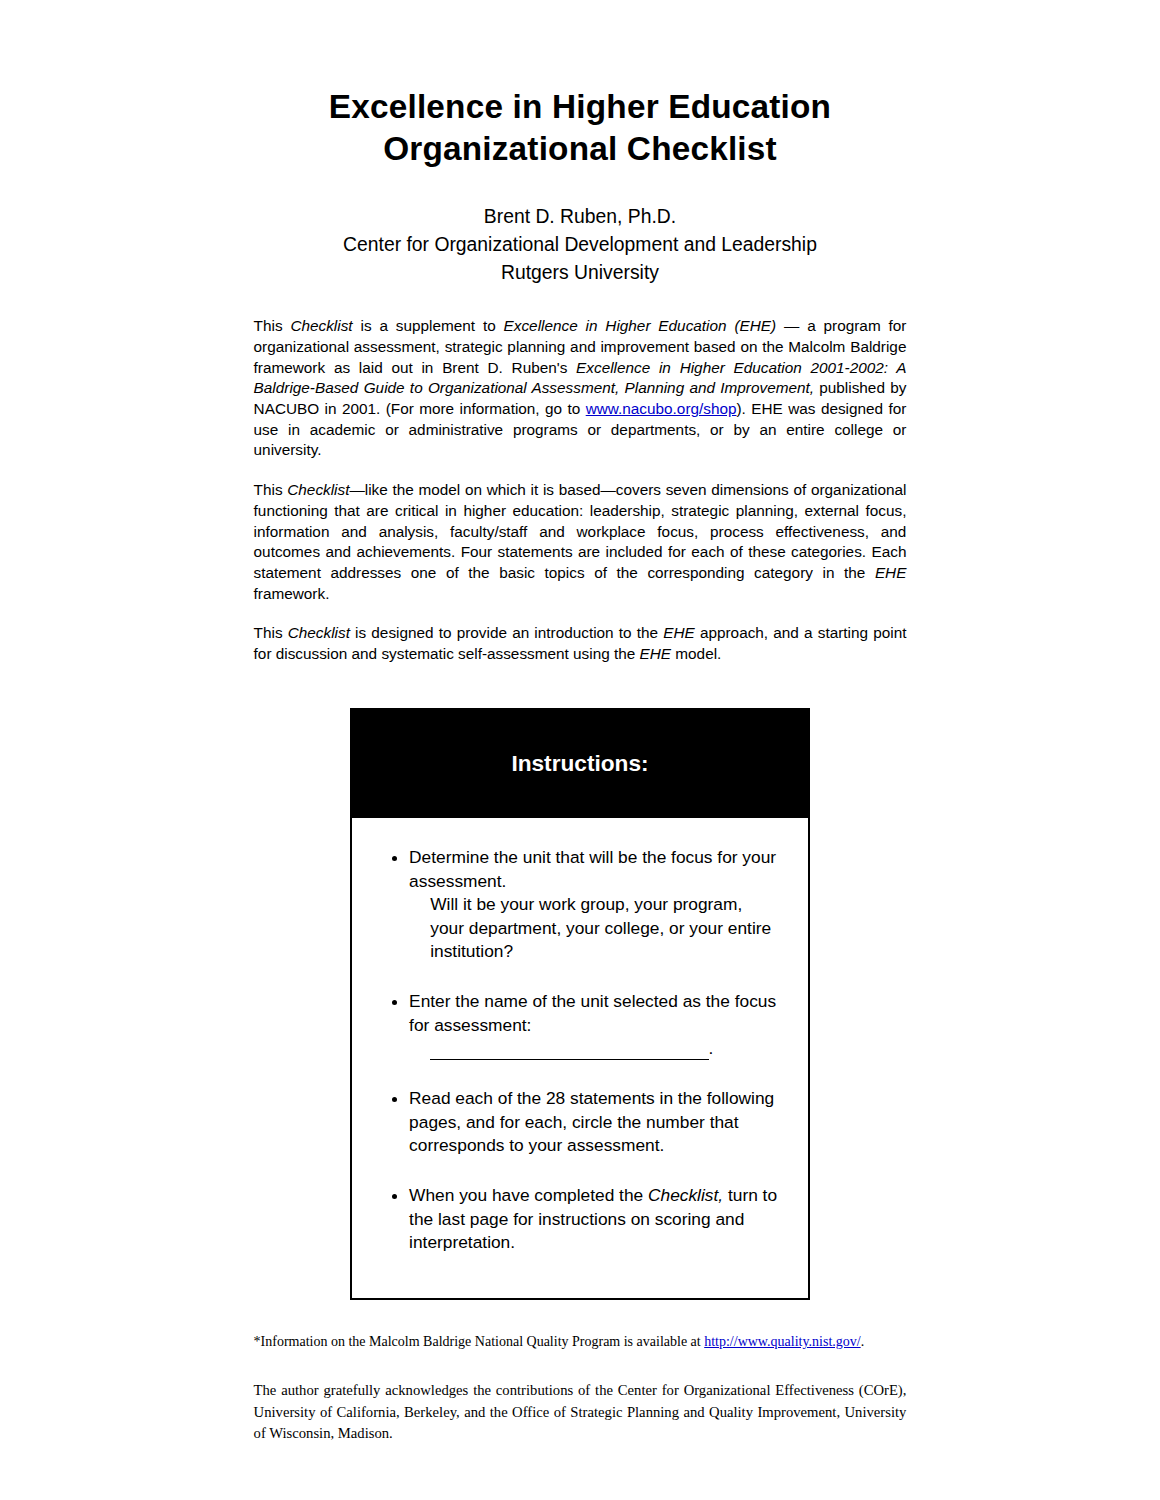Excellence in Higher Education
Organizational Checklist
Brent D. Ruben, Ph.D. Center for Organizational Development and Leadership Rutgers University
This Checklist is a supplement to Excellence in Higher Education (EHE) — a program for organizational assessment, strategic planning and improvement based on the Malcolm Baldrige framework as laid out in Brent D. Ruben's Excellence in Higher Education 2001-2002: A Baldrige-Based Guide to Organizational Assessment, Planning and Improvement, published by NACUBO in 2001. (For more information, go to www.nacubo.org/shop). EHE was designed for use in academic or administrative programs or departments, or by an entire college or university.
This Checklist—like the model on which it is based—covers seven dimensions of organizational functioning that are critical in higher education: leadership, strategic planning, external focus, information and analysis, faculty/staff and workplace focus, process effectiveness, and outcomes and achievements. Four statements are included for each of these categories. Each statement addresses one of the basic topics of the corresponding category in the EHE framework.
This Checklist is designed to provide an introduction to the EHE approach, and a starting point for discussion and systematic self-assessment using the EHE model.
Instructions:
Determine the unit that will be the focus for your assessment. Will it be your work group, your program, your department, your college, or your entire institution?
Enter the name of the unit selected as the focus for assessment: .
Read each of the 28 statements in the following pages, and for each, circle the number that corresponds to your assessment.
When you have completed the Checklist, turn to the last page for instructions on scoring and interpretation.
*Information on the Malcolm Baldrige National Quality Program is available at http://www.quality.nist.gov/.
The author gratefully acknowledges the contributions of the Center for Organizational Effectiveness (COrE), University of California, Berkeley, and the Office of Strategic Planning and Quality Improvement, University of Wisconsin, Madison.